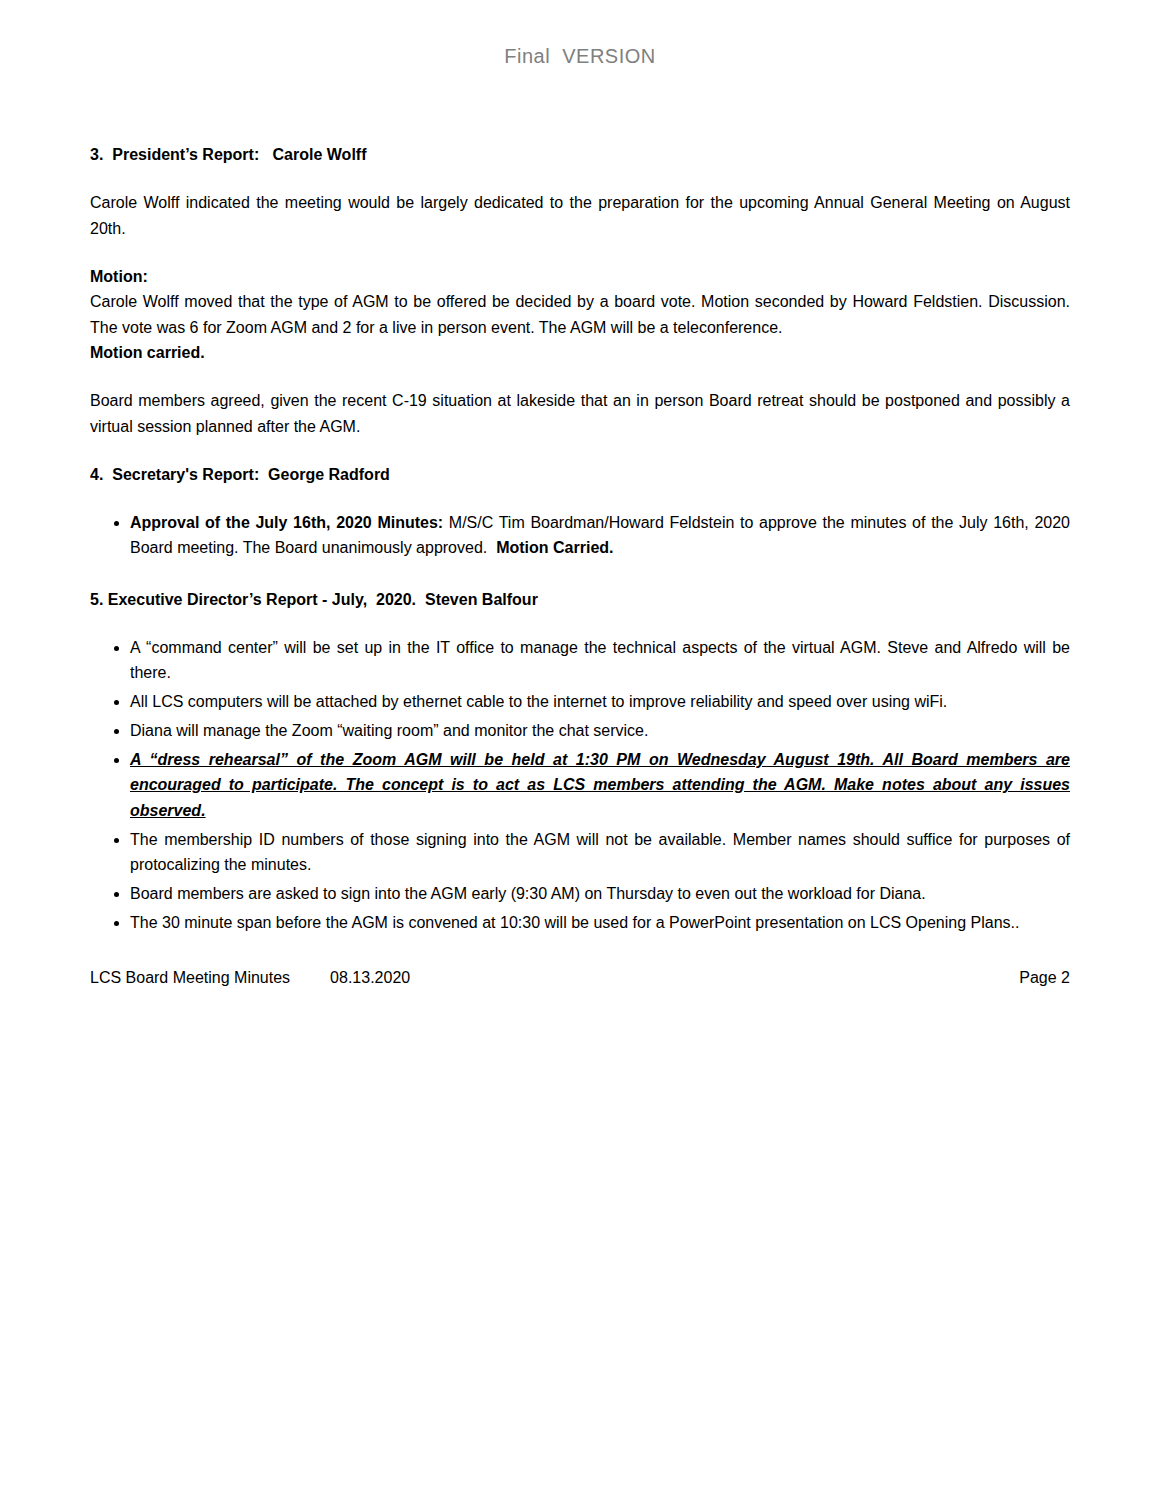Final VERSION
3. President’s Report: Carole Wolff
Carole Wolff indicated the meeting would be largely dedicated to the preparation for the upcoming Annual General Meeting on August 20th.
Motion:
Carole Wolff moved that the type of AGM to be offered be decided by a board vote. Motion seconded by Howard Feldstien. Discussion. The vote was 6 for Zoom AGM and 2 for a live in person event. The AGM will be a teleconference.
Motion carried.
Board members agreed, given the recent C-19 situation at lakeside that an in person Board retreat should be postponed and possibly a virtual session planned after the AGM.
4. Secretary's Report: George Radford
Approval of the July 16th, 2020 Minutes: M/S/C Tim Boardman/Howard Feldstein to approve the minutes of the July 16th, 2020 Board meeting. The Board unanimously approved. Motion Carried.
5. Executive Director’s Report - July, 2020. Steven Balfour
A “command center” will be set up in the IT office to manage the technical aspects of the virtual AGM. Steve and Alfredo will be there.
All LCS computers will be attached by ethernet cable to the internet to improve reliability and speed over using wiFi.
Diana will manage the Zoom “waiting room” and monitor the chat service.
A “dress rehearsal” of the Zoom AGM will be held at 1:30 PM on Wednesday August 19th. All Board members are encouraged to participate. The concept is to act as LCS members attending the AGM. Make notes about any issues observed.
The membership ID numbers of those signing into the AGM will not be available. Member names should suffice for purposes of protocalizing the minutes.
Board members are asked to sign into the AGM early (9:30 AM) on Thursday to even out the workload for Diana.
The 30 minute span before the AGM is convened at 10:30 will be used for a PowerPoint presentation on LCS Opening Plans..
LCS Board Meeting Minutes 08.13.2020 Page 2